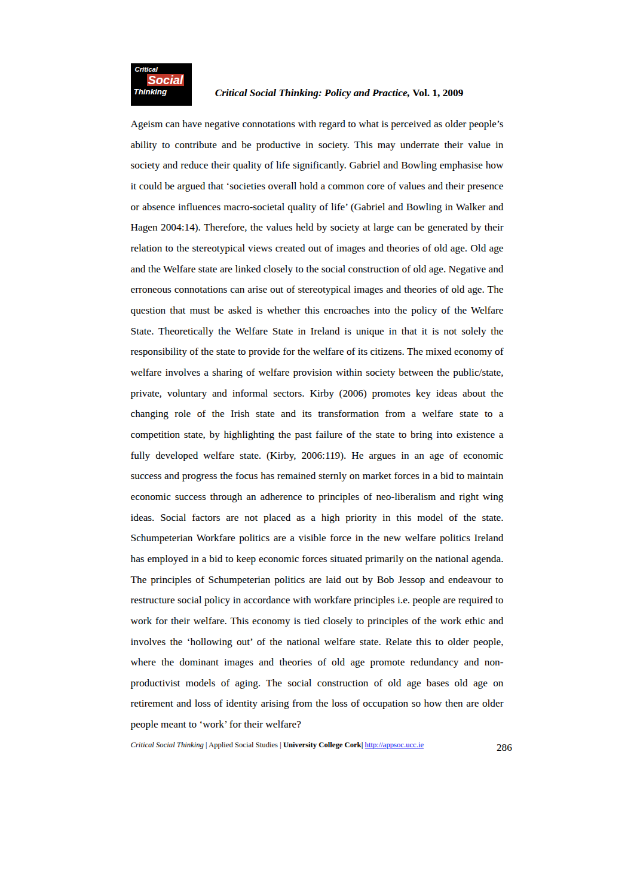Critical Social Thinking
Critical Social Thinking: Policy and Practice, Vol. 1, 2009
Ageism can have negative connotations with regard to what is perceived as older people’s ability to contribute and be productive in society. This may underrate their value in society and reduce their quality of life significantly. Gabriel and Bowling emphasise how it could be argued that ‘societies overall hold a common core of values and their presence or absence influences macro-societal quality of life’ (Gabriel and Bowling in Walker and Hagen 2004:14). Therefore, the values held by society at large can be generated by their relation to the stereotypical views created out of images and theories of old age. Old age and the Welfare state are linked closely to the social construction of old age. Negative and erroneous connotations can arise out of stereotypical images and theories of old age. The question that must be asked is whether this encroaches into the policy of the Welfare State. Theoretically the Welfare State in Ireland is unique in that it is not solely the responsibility of the state to provide for the welfare of its citizens. The mixed economy of welfare involves a sharing of welfare provision within society between the public/state, private, voluntary and informal sectors. Kirby (2006) promotes key ideas about the changing role of the Irish state and its transformation from a welfare state to a competition state, by highlighting the past failure of the state to bring into existence a fully developed welfare state. (Kirby, 2006:119). He argues in an age of economic success and progress the focus has remained sternly on market forces in a bid to maintain economic success through an adherence to principles of neo-liberalism and right wing ideas. Social factors are not placed as a high priority in this model of the state. Schumpeterian Workfare politics are a visible force in the new welfare politics Ireland has employed in a bid to keep economic forces situated primarily on the national agenda. The principles of Schumpeterian politics are laid out by Bob Jessop and endeavour to restructure social policy in accordance with workfare principles i.e. people are required to work for their welfare. This economy is tied closely to principles of the work ethic and involves the ‘hollowing out’ of the national welfare state. Relate this to older people, where the dominant images and theories of old age promote redundancy and non-productivist models of aging. The social construction of old age bases old age on retirement and loss of identity arising from the loss of occupation so how then are older people meant to ‘work’ for their welfare?
Critical Social Thinking | Applied Social Studies | University College Cork| http://appsoc.ucc.ie
286